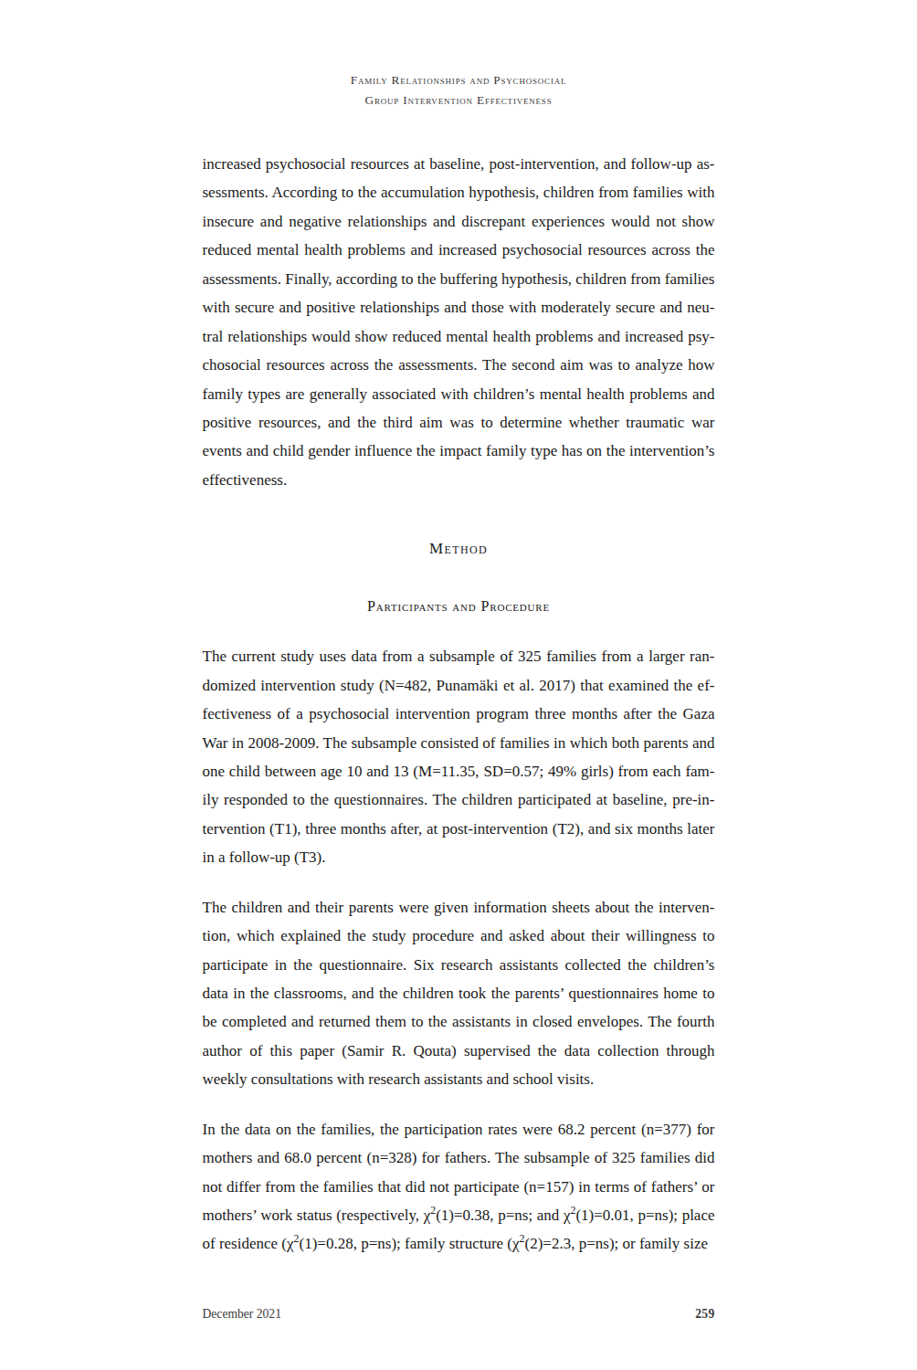Family Relationships and Psychosocial Group Intervention Effectiveness
increased psychosocial resources at baseline, post-intervention, and follow-up assessments. According to the accumulation hypothesis, children from families with insecure and negative relationships and discrepant experiences would not show reduced mental health problems and increased psychosocial resources across the assessments. Finally, according to the buffering hypothesis, children from families with secure and positive relationships and those with moderately secure and neutral relationships would show reduced mental health problems and increased psychosocial resources across the assessments. The second aim was to analyze how family types are generally associated with children’s mental health problems and positive resources, and the third aim was to determine whether traumatic war events and child gender influence the impact family type has on the intervention’s effectiveness.
Method
Participants and Procedure
The current study uses data from a subsample of 325 families from a larger randomized intervention study (N=482, Punamäki et al. 2017) that examined the effectiveness of a psychosocial intervention program three months after the Gaza War in 2008-2009. The subsample consisted of families in which both parents and one child between age 10 and 13 (M=11.35, SD=0.57; 49% girls) from each family responded to the questionnaires. The children participated at baseline, pre-intervention (T1), three months after, at post-intervention (T2), and six months later in a follow-up (T3).
The children and their parents were given information sheets about the intervention, which explained the study procedure and asked about their willingness to participate in the questionnaire. Six research assistants collected the children’s data in the classrooms, and the children took the parents’ questionnaires home to be completed and returned them to the assistants in closed envelopes. The fourth author of this paper (Samir R. Qouta) supervised the data collection through weekly consultations with research assistants and school visits.
In the data on the families, the participation rates were 68.2 percent (n=377) for mothers and 68.0 percent (n=328) for fathers. The subsample of 325 families did not differ from the families that did not participate (n=157) in terms of fathers’ or mothers’ work status (respectively, χ2(1)=0.38, p=ns; and χ2(1)=0.01, p=ns); place of residence (χ2(1)=0.28, p=ns); family structure (χ2(2)=2.3, p=ns); or family size
December 2021 259